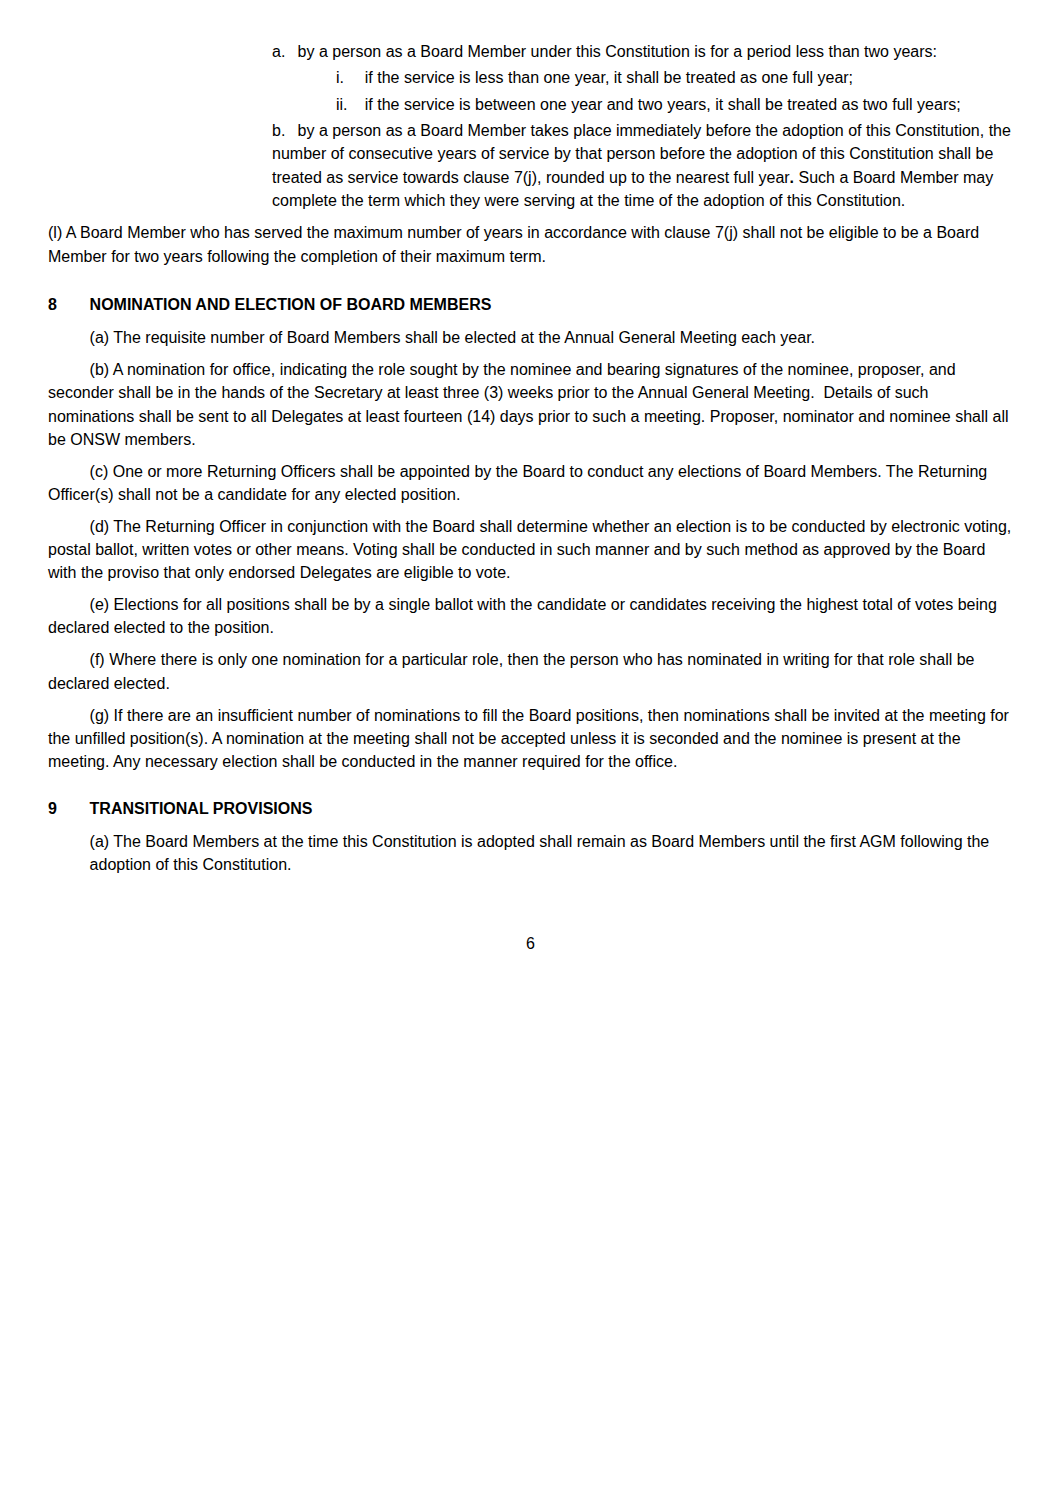a. by a person as a Board Member under this Constitution is for a period less than two years:
i. if the service is less than one year, it shall be treated as one full year;
ii. if the service is between one year and two years, it shall be treated as two full years;
b. by a person as a Board Member takes place immediately before the adoption of this Constitution, the number of consecutive years of service by that person before the adoption of this Constitution shall be treated as service towards clause 7(j), rounded up to the nearest full year. Such a Board Member may complete the term which they were serving at the time of the adoption of this Constitution.
(l) A Board Member who has served the maximum number of years in accordance with clause 7(j) shall not be eligible to be a Board Member for two years following the completion of their maximum term.
8 NOMINATION AND ELECTION OF BOARD MEMBERS
(a) The requisite number of Board Members shall be elected at the Annual General Meeting each year.
(b) A nomination for office, indicating the role sought by the nominee and bearing signatures of the nominee, proposer, and seconder shall be in the hands of the Secretary at least three (3) weeks prior to the Annual General Meeting. Details of such nominations shall be sent to all Delegates at least fourteen (14) days prior to such a meeting. Proposer, nominator and nominee shall all be ONSW members.
(c) One or more Returning Officers shall be appointed by the Board to conduct any elections of Board Members. The Returning Officer(s) shall not be a candidate for any elected position.
(d) The Returning Officer in conjunction with the Board shall determine whether an election is to be conducted by electronic voting, postal ballot, written votes or other means. Voting shall be conducted in such manner and by such method as approved by the Board with the proviso that only endorsed Delegates are eligible to vote.
(e) Elections for all positions shall be by a single ballot with the candidate or candidates receiving the highest total of votes being declared elected to the position.
(f) Where there is only one nomination for a particular role, then the person who has nominated in writing for that role shall be declared elected.
(g) If there are an insufficient number of nominations to fill the Board positions, then nominations shall be invited at the meeting for the unfilled position(s). A nomination at the meeting shall not be accepted unless it is seconded and the nominee is present at the meeting. Any necessary election shall be conducted in the manner required for the office.
9 TRANSITIONAL PROVISIONS
(a) The Board Members at the time this Constitution is adopted shall remain as Board Members until the first AGM following the adoption of this Constitution.
6